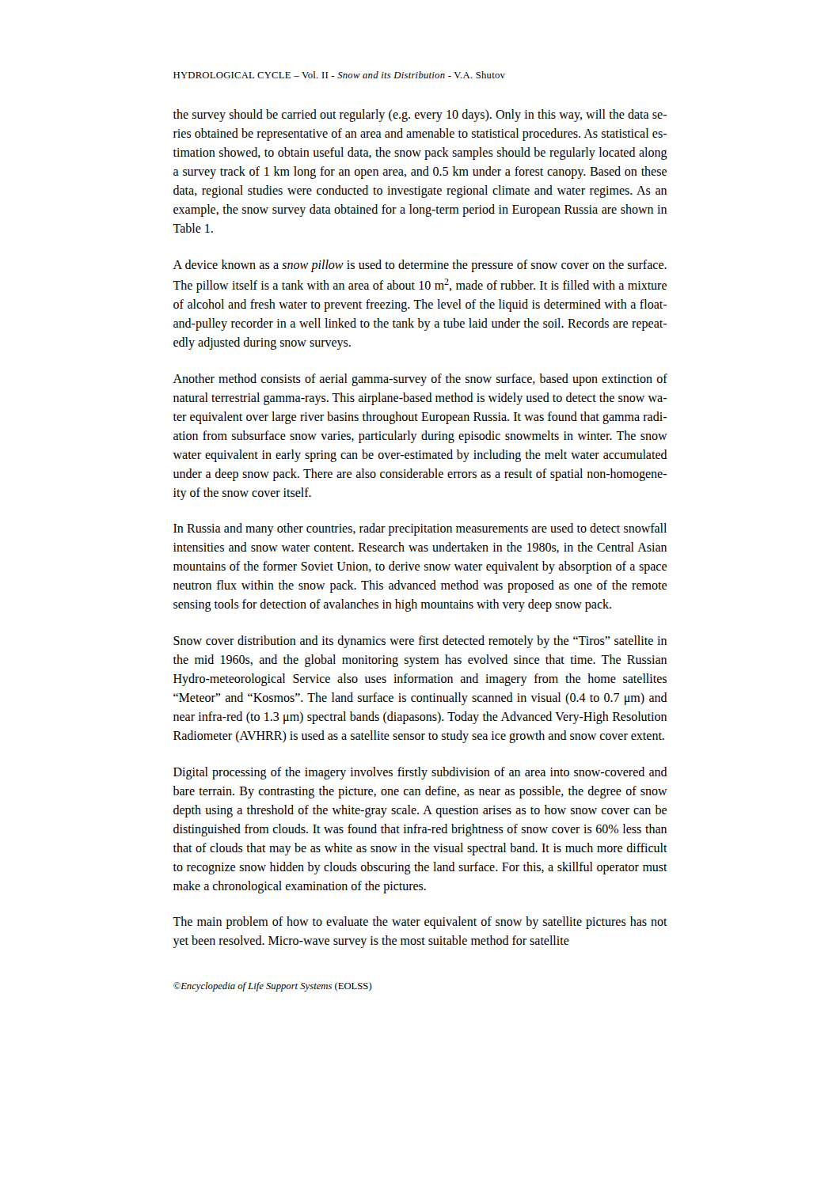HYDROLOGICAL CYCLE – Vol. II - Snow and its Distribution - V.A. Shutov
the survey should be carried out regularly (e.g. every 10 days). Only in this way, will the data series obtained be representative of an area and amenable to statistical procedures. As statistical estimation showed, to obtain useful data, the snow pack samples should be regularly located along a survey track of 1 km long for an open area, and 0.5 km under a forest canopy. Based on these data, regional studies were conducted to investigate regional climate and water regimes. As an example, the snow survey data obtained for a long-term period in European Russia are shown in Table 1.
A device known as a snow pillow is used to determine the pressure of snow cover on the surface. The pillow itself is a tank with an area of about 10 m2, made of rubber. It is filled with a mixture of alcohol and fresh water to prevent freezing. The level of the liquid is determined with a float-and-pulley recorder in a well linked to the tank by a tube laid under the soil. Records are repeatedly adjusted during snow surveys.
Another method consists of aerial gamma-survey of the snow surface, based upon extinction of natural terrestrial gamma-rays. This airplane-based method is widely used to detect the snow water equivalent over large river basins throughout European Russia. It was found that gamma radiation from subsurface snow varies, particularly during episodic snowmelts in winter. The snow water equivalent in early spring can be over-estimated by including the melt water accumulated under a deep snow pack. There are also considerable errors as a result of spatial non-homogeneity of the snow cover itself.
In Russia and many other countries, radar precipitation measurements are used to detect snowfall intensities and snow water content. Research was undertaken in the 1980s, in the Central Asian mountains of the former Soviet Union, to derive snow water equivalent by absorption of a space neutron flux within the snow pack. This advanced method was proposed as one of the remote sensing tools for detection of avalanches in high mountains with very deep snow pack.
Snow cover distribution and its dynamics were first detected remotely by the “Tiros” satellite in the mid 1960s, and the global monitoring system has evolved since that time. The Russian Hydro-meteorological Service also uses information and imagery from the home satellites “Meteor” and “Kosmos”. The land surface is continually scanned in visual (0.4 to 0.7 μm) and near infra-red (to 1.3 μm) spectral bands (diapasons). Today the Advanced Very-High Resolution Radiometer (AVHRR) is used as a satellite sensor to study sea ice growth and snow cover extent.
Digital processing of the imagery involves firstly subdivision of an area into snow-covered and bare terrain. By contrasting the picture, one can define, as near as possible, the degree of snow depth using a threshold of the white-gray scale. A question arises as to how snow cover can be distinguished from clouds. It was found that infra-red brightness of snow cover is 60% less than that of clouds that may be as white as snow in the visual spectral band. It is much more difficult to recognize snow hidden by clouds obscuring the land surface. For this, a skillful operator must make a chronological examination of the pictures.
The main problem of how to evaluate the water equivalent of snow by satellite pictures has not yet been resolved. Micro-wave survey is the most suitable method for satellite
©Encyclopedia of Life Support Systems (EOLSS)